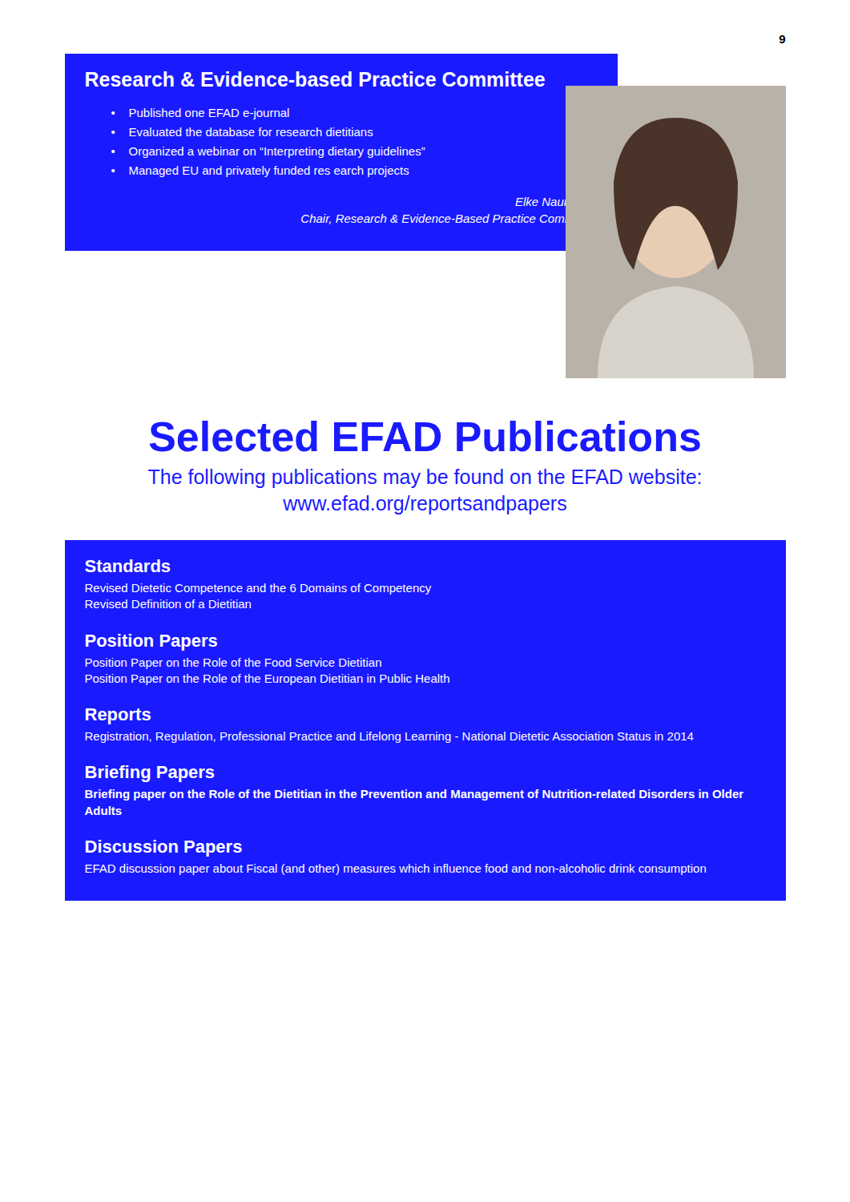9
Research & Evidence-based Practice Committee
Published one EFAD e-journal
Evaluated the database for research dietitians
Organized a webinar on “Interpreting dietary guidelines”
Managed EU and privately funded res earch projects
Elke Naumann,
Chair, Research & Evidence-Based Practice Committee
Selected EFAD Publications
The following publications may be found on the EFAD website:
www.efad.org/reportsandpapers
Standards
Revised Dietetic Competence and the 6 Domains of Competency
Revised Definition of a Dietitian
Position Papers
Position Paper on the Role of the Food Service Dietitian
Position Paper on the Role of the European Dietitian in Public Health
Reports
Registration, Regulation, Professional Practice and Lifelong Learning - National Dietetic Association Status in 2014
Briefing Papers
Briefing paper on the Role of the Dietitian in the Prevention and Management of Nutrition-related Disorders in Older Adults
Discussion Papers
EFAD discussion paper about Fiscal (and other) measures which influence food and non-alcoholic drink consumption